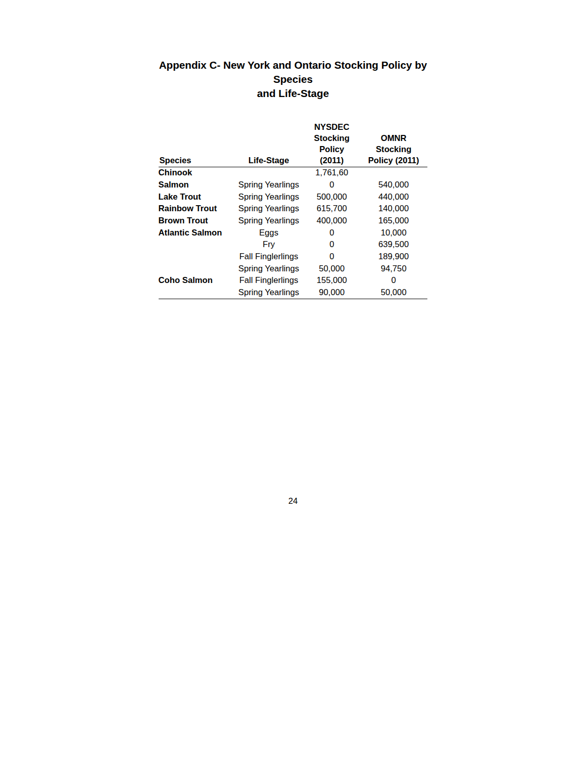Appendix C- New York and Ontario Stocking Policy by Species
and Life-Stage
| | | NYSDEC | |
| --- | --- | --- | --- |
| | | Stocking | OMNR |
| | | Policy | Stocking |
| Species | Life-Stage | (2011) | Policy (2011) |
| Chinook | | 1,761,60 | |
| Salmon | Spring Yearlings | 0 | 540,000 |
| Lake Trout | Spring Yearlings | 500,000 | 440,000 |
| Rainbow Trout | Spring Yearlings | 615,700 | 140,000 |
| Brown Trout | Spring Yearlings | 400,000 | 165,000 |
| Atlantic Salmon | Eggs | 0 | 10,000 |
| | Fry | 0 | 639,500 |
| | Fall Finglerlings | 0 | 189,900 |
| | Spring Yearlings | 50,000 | 94,750 |
| Coho Salmon | Fall Finglerlings | 155,000 | 0 |
| | Spring Yearlings | 90,000 | 50,000 |
24